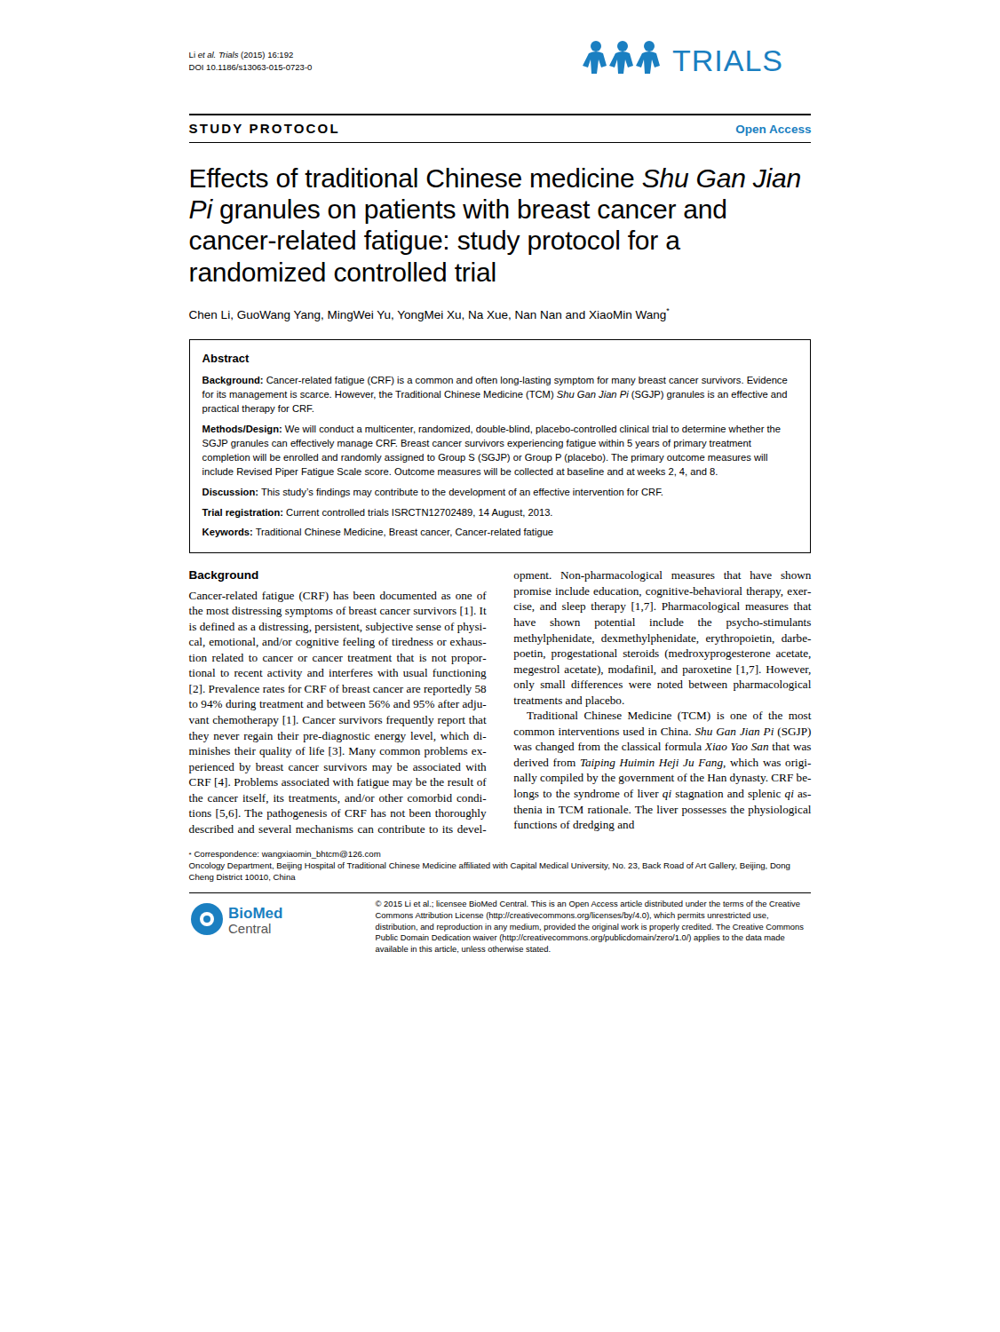Li et al. Trials (2015) 16:192
DOI 10.1186/s13063-015-0723-0
TRIALS
Study Protocol
Open Access
Effects of traditional Chinese medicine Shu Gan Jian Pi granules on patients with breast cancer and cancer-related fatigue: study protocol for a randomized controlled trial
Chen Li, GuoWang Yang, MingWei Yu, YongMei Xu, Na Xue, Nan Nan and XiaoMin Wang*
Abstract
Background: Cancer-related fatigue (CRF) is a common and often long-lasting symptom for many breast cancer survivors. Evidence for its management is scarce. However, the Traditional Chinese Medicine (TCM) Shu Gan Jian Pi (SGJP) granules is an effective and practical therapy for CRF.
Methods/Design: We will conduct a multicenter, randomized, double-blind, placebo-controlled clinical trial to determine whether the SGJP granules can effectively manage CRF. Breast cancer survivors experiencing fatigue within 5 years of primary treatment completion will be enrolled and randomly assigned to Group S (SGJP) or Group P (placebo). The primary outcome measures will include Revised Piper Fatigue Scale score. Outcome measures will be collected at baseline and at weeks 2, 4, and 8.
Discussion: This study’s findings may contribute to the development of an effective intervention for CRF.
Trial registration: Current controlled trials ISRCTN12702489, 14 August, 2013.
Keywords: Traditional Chinese Medicine, Breast cancer, Cancer-related fatigue
Background
Cancer-related fatigue (CRF) has been documented as one of the most distressing symptoms of breast cancer survivors [1]. It is defined as a distressing, persistent, subjective sense of physical, emotional, and/or cognitive feeling of tiredness or exhaustion related to cancer or cancer treatment that is not proportional to recent activity and interferes with usual functioning [2]. Prevalence rates for CRF of breast cancer are reportedly 58 to 94% during treatment and between 56% and 95% after adjuvant chemotherapy [1]. Cancer survivors frequently report that they never regain their pre-diagnostic energy level, which diminishes their quality of life [3]. Many common problems experienced by breast cancer survivors may be associated with CRF [4]. Problems associated with fatigue may be the result of the cancer itself, its treatments, and/or other comorbid conditions [5,6]. The pathogenesis of CRF has not been thoroughly described and several mechanisms can contribute to its development. Non-pharmacological measures that have shown promise include education, cognitive-behavioral therapy, exercise, and sleep therapy [1,7]. Pharmacological measures that have shown potential include the psycho-stimulants methylphenidate, dexmethylphenidate, erythropoietin, darbepoetin, progestational steroids (medroxyprogesterone acetate, megestrol acetate), modafinil, and paroxetine [1,7]. However, only small differences were noted between pharmacological treatments and placebo.
Traditional Chinese Medicine (TCM) is one of the most common interventions used in China. Shu Gan Jian Pi (SGJP) was changed from the classical formula Xiao Yao San that was derived from Taiping Huimin Heji Ju Fang, which was originally compiled by the government of the Han dynasty. CRF belongs to the syndrome of liver qi stagnation and splenic qi asthenia in TCM rationale. The liver possesses the physiological functions of dredging and
* Correspondence: wangxiaomin_bhtcm@126.com
Oncology Department, Beijing Hospital of Traditional Chinese Medicine affiliated with Capital Medical University, No. 23, Back Road of Art Gallery, Beijing, Dong Cheng District 10010, China
BioMed Central
© 2015 Li et al.; licensee BioMed Central. This is an Open Access article distributed under the terms of the Creative Commons Attribution License (http://creativecommons.org/licenses/by/4.0), which permits unrestricted use, distribution, and reproduction in any medium, provided the original work is properly credited. The Creative Commons Public Domain Dedication waiver (http://creativecommons.org/publicdomain/zero/1.0/) applies to the data made available in this article, unless otherwise stated.